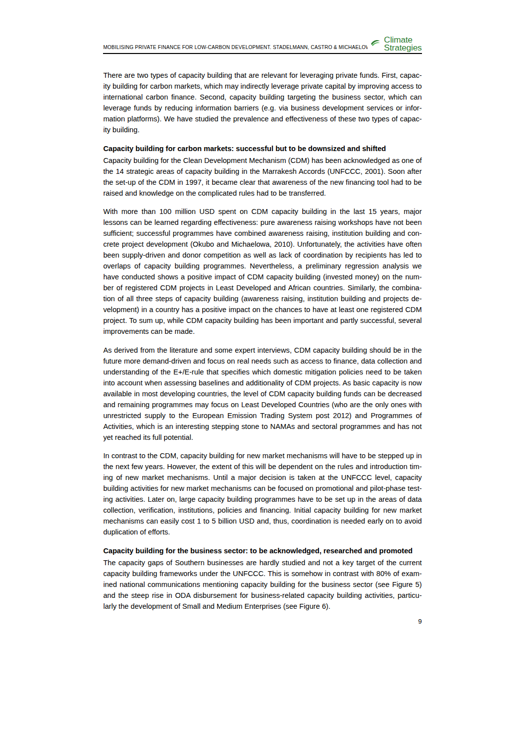MOBILISING PRIVATE FINANCE FOR LOW-CARBON DEVELOPMENT. STADELMANN, CASTRO & MICHAELOWA
Climate Strategies
There are two types of capacity building that are relevant for leveraging private funds. First, capacity building for carbon markets, which may indirectly leverage private capital by improving access to international carbon finance. Second, capacity building targeting the business sector, which can leverage funds by reducing information barriers (e.g. via business development services or information platforms). We have studied the prevalence and effectiveness of these two types of capacity building.
Capacity building for carbon markets: successful but to be downsized and shifted
Capacity building for the Clean Development Mechanism (CDM) has been acknowledged as one of the 14 strategic areas of capacity building in the Marrakesh Accords (UNFCCC, 2001). Soon after the set-up of the CDM in 1997, it became clear that awareness of the new financing tool had to be raised and knowledge on the complicated rules had to be transferred.
With more than 100 million USD spent on CDM capacity building in the last 15 years, major lessons can be learned regarding effectiveness: pure awareness raising workshops have not been sufficient; successful programmes have combined awareness raising, institution building and concrete project development (Okubo and Michaelowa, 2010). Unfortunately, the activities have often been supply-driven and donor competition as well as lack of coordination by recipients has led to overlaps of capacity building programmes. Nevertheless, a preliminary regression analysis we have conducted shows a positive impact of CDM capacity building (invested money) on the number of registered CDM projects in Least Developed and African countries. Similarly, the combination of all three steps of capacity building (awareness raising, institution building and projects development) in a country has a positive impact on the chances to have at least one registered CDM project. To sum up, while CDM capacity building has been important and partly successful, several improvements can be made.
As derived from the literature and some expert interviews, CDM capacity building should be in the future more demand-driven and focus on real needs such as access to finance, data collection and understanding of the E+/E-rule that specifies which domestic mitigation policies need to be taken into account when assessing baselines and additionality of CDM projects. As basic capacity is now available in most developing countries, the level of CDM capacity building funds can be decreased and remaining programmes may focus on Least Developed Countries (who are the only ones with unrestricted supply to the European Emission Trading System post 2012) and Programmes of Activities, which is an interesting stepping stone to NAMAs and sectoral programmes and has not yet reached its full potential.
In contrast to the CDM, capacity building for new market mechanisms will have to be stepped up in the next few years. However, the extent of this will be dependent on the rules and introduction timing of new market mechanisms. Until a major decision is taken at the UNFCCC level, capacity building activities for new market mechanisms can be focused on promotional and pilot-phase testing activities. Later on, large capacity building programmes have to be set up in the areas of data collection, verification, institutions, policies and financing. Initial capacity building for new market mechanisms can easily cost 1 to 5 billion USD and, thus, coordination is needed early on to avoid duplication of efforts.
Capacity building for the business sector: to be acknowledged, researched and promoted
The capacity gaps of Southern businesses are hardly studied and not a key target of the current capacity building frameworks under the UNFCCC. This is somehow in contrast with 80% of examined national communications mentioning capacity building for the business sector (see Figure 5) and the steep rise in ODA disbursement for business-related capacity building activities, particularly the development of Small and Medium Enterprises (see Figure 6).
9